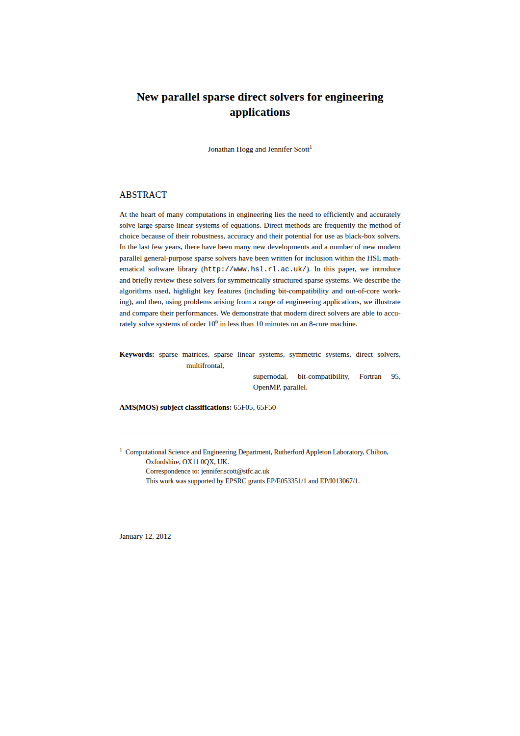New parallel sparse direct solvers for engineering applications
Jonathan Hogg and Jennifer Scott1
ABSTRACT
At the heart of many computations in engineering lies the need to efficiently and accurately solve large sparse linear systems of equations. Direct methods are frequently the method of choice because of their robustness, accuracy and their potential for use as black-box solvers. In the last few years, there have been many new developments and a number of new modern parallel general-purpose sparse solvers have been written for inclusion within the HSL mathematical software library (http://www.hsl.rl.ac.uk/). In this paper, we introduce and briefly review these solvers for symmetrically structured sparse systems. We describe the algorithms used, highlight key features (including bit-compatibility and out-of-core working), and then, using problems arising from a range of engineering applications, we illustrate and compare their performances. We demonstrate that modern direct solvers are able to accurately solve systems of order 106 in less than 10 minutes on an 8-core machine.
Keywords: sparse matrices, sparse linear systems, symmetric systems, direct solvers, multifrontal,supernodal, bit-compatibility, Fortran 95, OpenMP, parallel.
AMS(MOS) subject classifications: 65F05, 65F50
1 Computational Science and Engineering Department, Rutherford Appleton Laboratory, Chilton,Oxfordshire, OX11 0QX, UK. Correspondence to: jennifer.scott@stfc.ac.uk This work was supported by EPSRC grants EP/E053351/1 and EP/I013067/1.
January 12, 2012